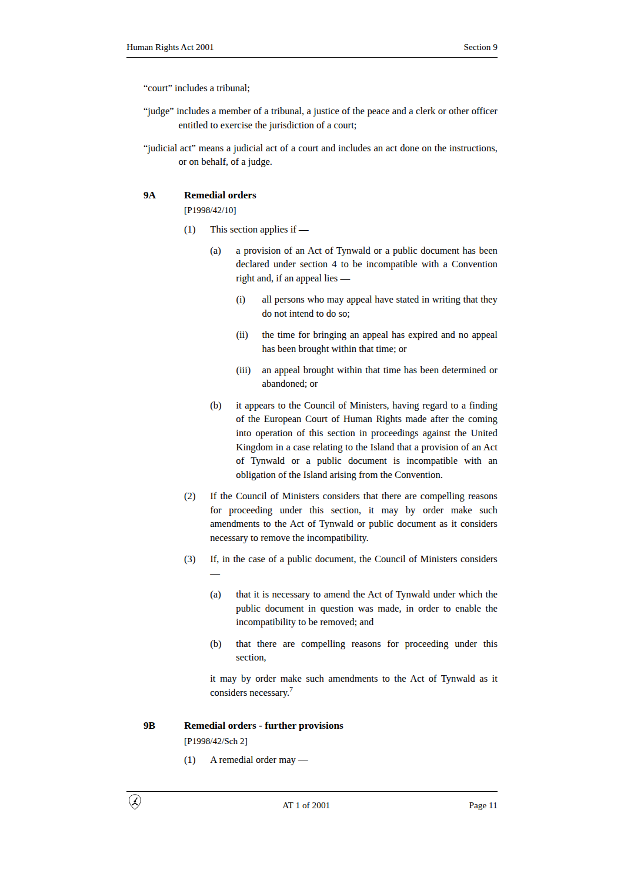Human Rights Act 2001
Section 9
“court” includes a tribunal;
“judge” includes a member of a tribunal, a justice of the peace and a clerk or other officer entitled to exercise the jurisdiction of a court;
“judicial act” means a judicial act of a court and includes an act done on the instructions, or on behalf, of a judge.
9ARemedial orders
[P1998/42/10]
(1)
This section applies if —
(a)
a provision of an Act of Tynwald or a public document has been declared under section 4 to be incompatible with a Convention right and, if an appeal lies —
(i)
all persons who may appeal have stated in writing that they do not intend to do so;
(ii)
the time for bringing an appeal has expired and no appeal has been brought within that time; or
(iii)
an appeal brought within that time has been determined or abandoned; or
(b)
it appears to the Council of Ministers, having regard to a finding of the European Court of Human Rights made after the coming into operation of this section in proceedings against the United Kingdom in a case relating to the Island that a provision of an Act of Tynwald or a public document is incompatible with an obligation of the Island arising from the Convention.
(2)
If the Council of Ministers considers that there are compelling reasons for proceeding under this section, it may by order make such amendments to the Act of Tynwald or public document as it considers necessary to remove the incompatibility.
(3)
If, in the case of a public document, the Council of Ministers considers —
(a)
that it is necessary to amend the Act of Tynwald under which the public document in question was made, in order to enable the incompatibility to be removed; and
(b)
that there are compelling reasons for proceeding under this section,
it may by order make such amendments to the Act of Tynwald as it considers necessary.7
9BRemedial orders - further provisions
[P1998/42/Sch 2]
(1)
A remedial order may —
AT 1 of 2001
Page 11